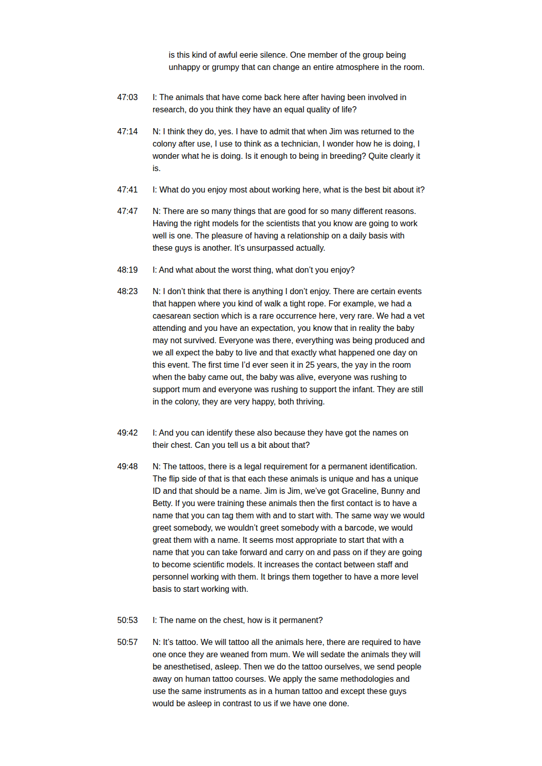is this kind of awful eerie silence. One member of the group being unhappy or grumpy that can change an entire atmosphere in the room.
| 47:03 | I: The animals that have come back here after having been involved in research, do you think they have an equal quality of life? |
| 47:14 | N: I think they do, yes. I have to admit that when Jim was returned to the colony after use, I use to think as a technician, I wonder how he is doing, I wonder what he is doing. Is it enough to being in breeding? Quite clearly it is. |
| 47:41 | I: What do you enjoy most about working here, what is the best bit about it? |
| 47:47 | N: There are so many things that are good for so many different reasons. Having the right models for the scientists that you know are going to work well is one. The pleasure of having a relationship on a daily basis with these guys is another. It’s unsurpassed actually. |
| 48:19 | I: And what about the worst thing, what don’t you enjoy? |
| 48:23 | N: I don’t think that there is anything I don’t enjoy. There are certain events that happen where you kind of walk a tight rope. For example, we had a caesarean section which is a rare occurrence here, very rare. We had a vet attending and you have an expectation, you know that in reality the baby may not survived. Everyone was there, everything was being produced and we all expect the baby to live and that exactly what happened one day on this event. The first time I’d ever seen it in 25 years, the yay in the room when the baby came out, the baby was alive, everyone was rushing to support mum and everyone was rushing to support the infant. They are still in the colony, they are very happy, both thriving. |
| 49:42 | I: And you can identify these also because they have got the names on their chest. Can you tell us a bit about that? |
| 49:48 | N: The tattoos, there is a legal requirement for a permanent identification. The flip side of that is that each these animals is unique and has a unique ID and that should be a name. Jim is Jim, we’ve got Graceline, Bunny and Betty. If you were training these animals then the first contact is to have a name that you can tag them with and to start with. The same way we would greet somebody, we wouldn’t greet somebody with a barcode, we would great them with a name. It seems most appropriate to start that with a name that you can take forward and carry on and pass on if they are going to become scientific models. It increases the contact between staff and personnel working with them. It brings them together to have a more level basis to start working with. |
| 50:53 | I: The name on the chest, how is it permanent? |
| 50:57 | N: It’s tattoo. We will tattoo all the animals here, there are required to have one once they are weaned from mum. We will sedate the animals they will be anesthetised, asleep. Then we do the tattoo ourselves, we send people away on human tattoo courses. We apply the same methodologies and use the same instruments as in a human tattoo and except these guys would be asleep in contrast to us if we have one done. |